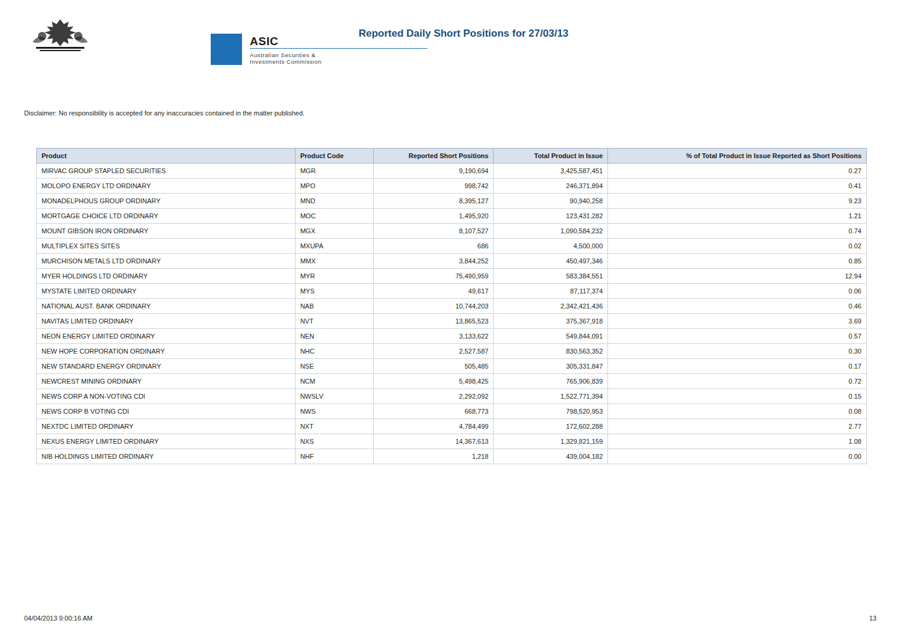ASIC
Australian Securities & Investments Commission
Reported Daily Short Positions for 27/03/13
Disclaimer: No responsibility is accepted for any inaccuracies contained in the matter published.
| Product | Product Code | Reported Short Positions | Total Product in Issue | % of Total Product in Issue Reported as Short Positions |
| --- | --- | --- | --- | --- |
| MIRVAC GROUP STAPLED SECURITIES | MGR | 9,190,694 | 3,425,587,451 | 0.27 |
| MOLOPO ENERGY LTD ORDINARY | MPO | 998,742 | 246,371,894 | 0.41 |
| MONADELPHOUS GROUP ORDINARY | MND | 8,395,127 | 90,940,258 | 9.23 |
| MORTGAGE CHOICE LTD ORDINARY | MOC | 1,495,920 | 123,431,282 | 1.21 |
| MOUNT GIBSON IRON ORDINARY | MGX | 8,107,527 | 1,090,584,232 | 0.74 |
| MULTIPLEX SITES SITES | MXUPA | 686 | 4,500,000 | 0.02 |
| MURCHISON METALS LTD ORDINARY | MMX | 3,844,252 | 450,497,346 | 0.85 |
| MYER HOLDINGS LTD ORDINARY | MYR | 75,490,959 | 583,384,551 | 12.94 |
| MYSTATE LIMITED ORDINARY | MYS | 49,617 | 87,117,374 | 0.06 |
| NATIONAL AUST. BANK ORDINARY | NAB | 10,744,203 | 2,342,421,436 | 0.46 |
| NAVITAS LIMITED ORDINARY | NVT | 13,865,523 | 375,367,918 | 3.69 |
| NEON ENERGY LIMITED ORDINARY | NEN | 3,133,622 | 549,844,091 | 0.57 |
| NEW HOPE CORPORATION ORDINARY | NHC | 2,527,587 | 830,563,352 | 0.30 |
| NEW STANDARD ENERGY ORDINARY | NSE | 505,485 | 305,331,847 | 0.17 |
| NEWCREST MINING ORDINARY | NCM | 5,498,425 | 765,906,839 | 0.72 |
| NEWS CORP A NON-VOTING CDI | NWSLV | 2,292,092 | 1,522,771,394 | 0.15 |
| NEWS CORP B VOTING CDI | NWS | 668,773 | 798,520,953 | 0.08 |
| NEXTDC LIMITED ORDINARY | NXT | 4,784,499 | 172,602,288 | 2.77 |
| NEXUS ENERGY LIMITED ORDINARY | NXS | 14,367,613 | 1,329,821,159 | 1.08 |
| NIB HOLDINGS LIMITED ORDINARY | NHF | 1,218 | 439,004,182 | 0.00 |
04/04/2013 9:00:16 AM
13